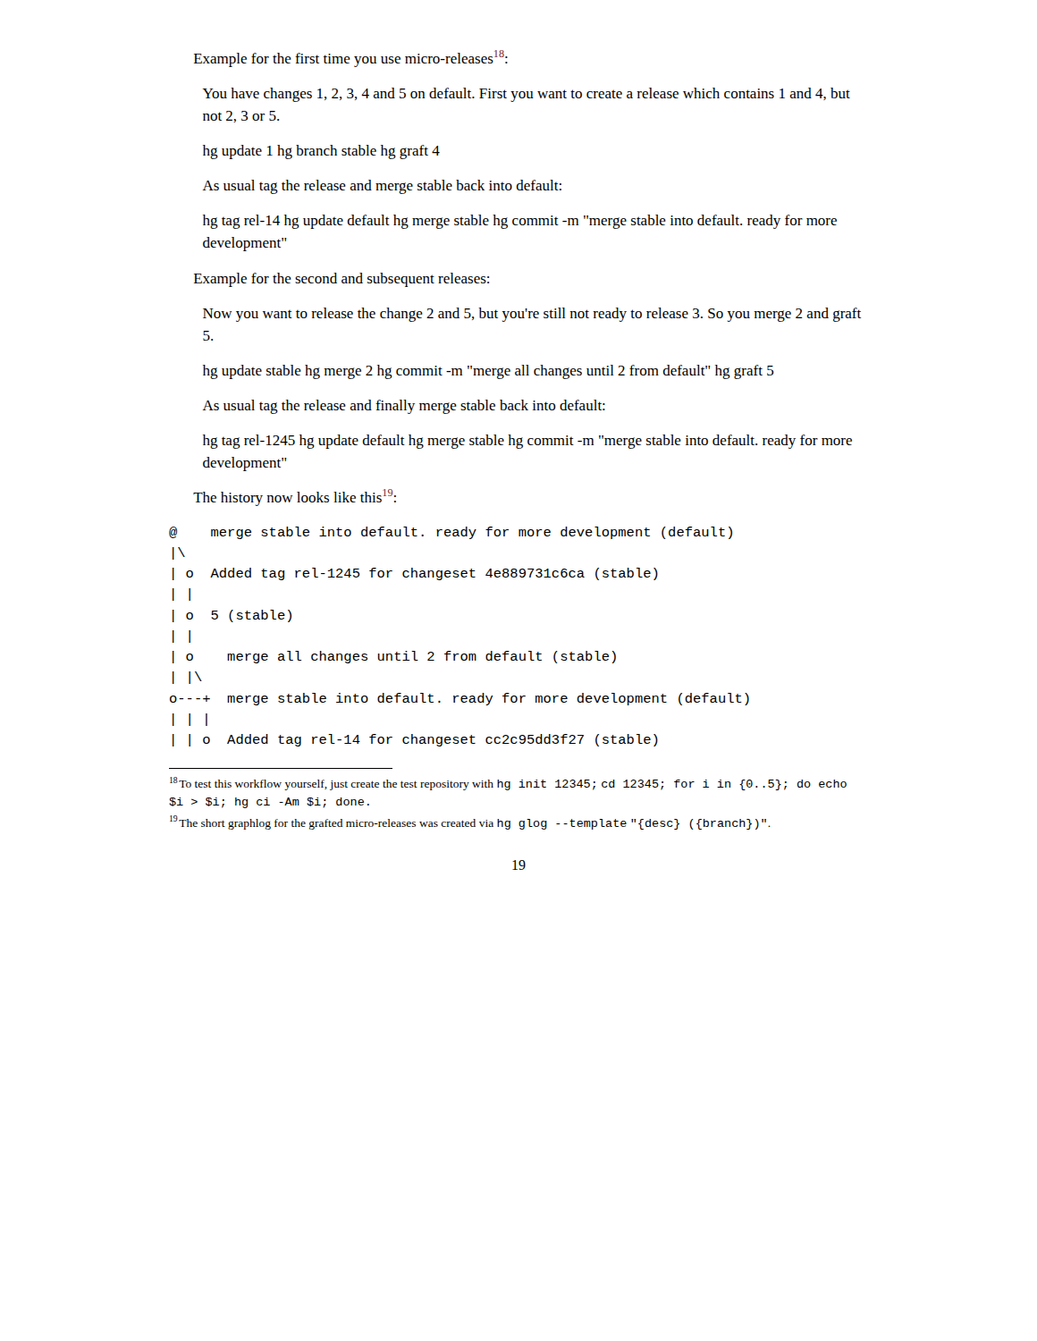Example for the first time you use micro-releases18:
You have changes 1, 2, 3, 4 and 5 on default. First you want to create a release which contains 1 and 4, but not 2, 3 or 5.
hg update 1 hg branch stable hg graft 4
As usual tag the release and merge stable back into default:
hg tag rel-14 hg update default hg merge stable hg commit -m "merge stable into default. ready for more development"
Example for the second and subsequent releases:
Now you want to release the change 2 and 5, but you're still not ready to release 3. So you merge 2 and graft 5.
hg update stable hg merge 2 hg commit -m "merge all changes until 2 from default" hg graft 5
As usual tag the release and finally merge stable back into default:
hg tag rel-1245 hg update default hg merge stable hg commit -m "merge stable into default. ready for more development"
The history now looks like this19:
@    merge stable into default. ready for more development (default)
|\
| o  Added tag rel-1245 for changeset 4e889731c6ca (stable)
| |
| o  5 (stable)
| |
| o    merge all changes until 2 from default (stable)
| |\
o---+  merge stable into default. ready for more development (default)
| | |
| | o  Added tag rel-14 for changeset cc2c95dd3f27 (stable)
18To test this workflow yourself, just create the test repository with hg init 12345; cd 12345; for i in {0..5}; do echo $i > $i; hg ci -Am $i; done.
19The short graphlog for the grafted micro-releases was created via hg glog --template "{desc} ({branch})".
19